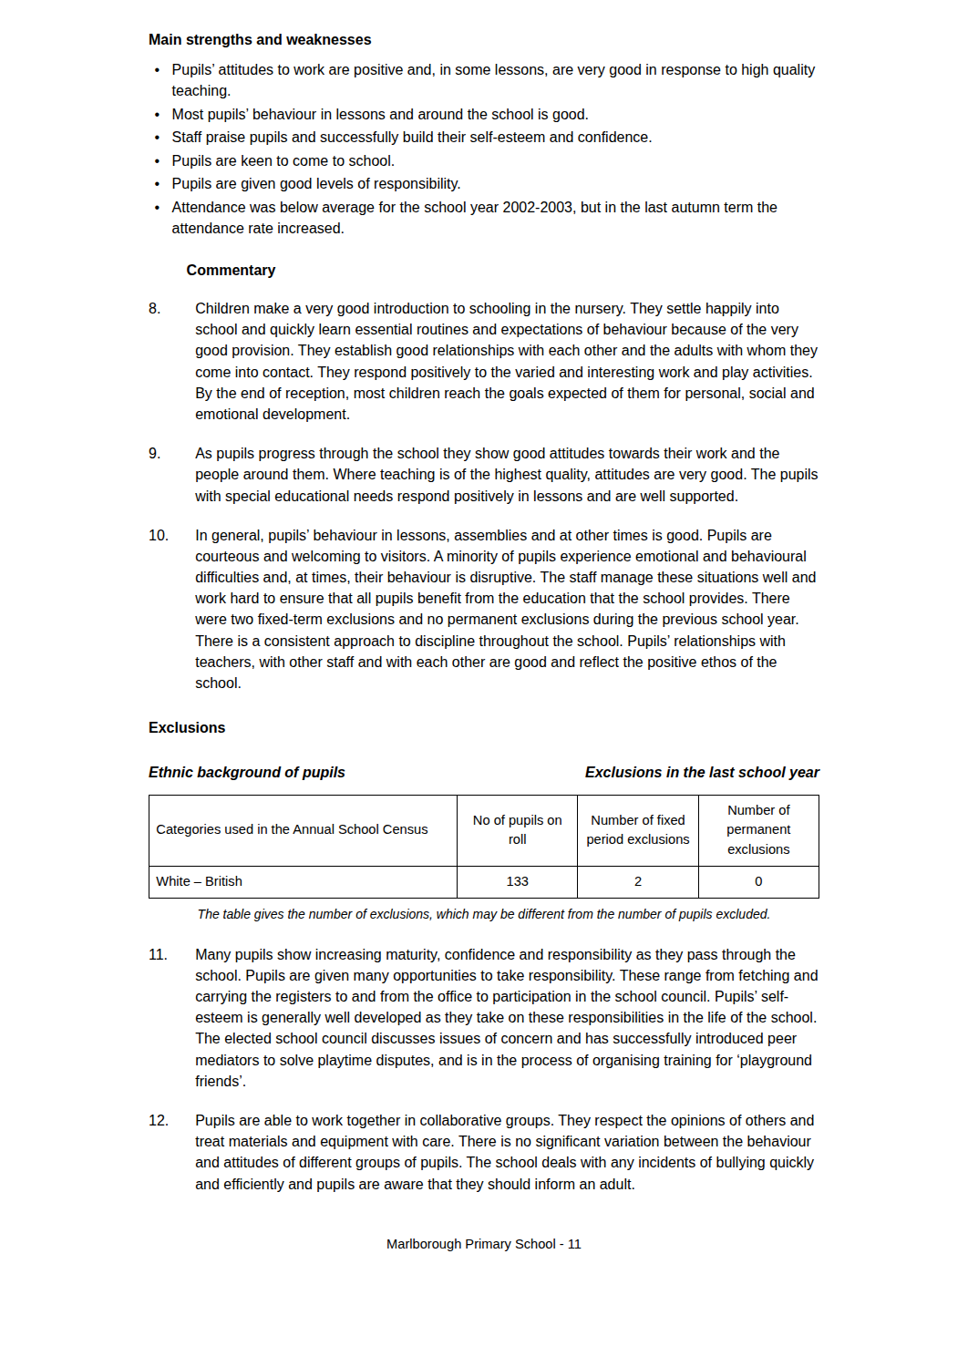Main strengths and weaknesses
Pupils’ attitudes to work are positive and, in some lessons, are very good in response to high quality teaching.
Most pupils’ behaviour in lessons and around the school is good.
Staff praise pupils and successfully build their self-esteem and confidence.
Pupils are keen to come to school.
Pupils are given good levels of responsibility.
Attendance was below average for the school year 2002-2003, but in the last autumn term the attendance rate increased.
Commentary
Children make a very good introduction to schooling in the nursery. They settle happily into school and quickly learn essential routines and expectations of behaviour because of the very good provision. They establish good relationships with each other and the adults with whom they come into contact. They respond positively to the varied and interesting work and play activities. By the end of reception, most children reach the goals expected of them for personal, social and emotional development.
As pupils progress through the school they show good attitudes towards their work and the people around them. Where teaching is of the highest quality, attitudes are very good. The pupils with special educational needs respond positively in lessons and are well supported.
In general, pupils’ behaviour in lessons, assemblies and at other times is good. Pupils are courteous and welcoming to visitors. A minority of pupils experience emotional and behavioural difficulties and, at times, their behaviour is disruptive. The staff manage these situations well and work hard to ensure that all pupils benefit from the education that the school provides. There were two fixed-term exclusions and no permanent exclusions during the previous school year. There is a consistent approach to discipline throughout the school. Pupils’ relationships with teachers, with other staff and with each other are good and reflect the positive ethos of the school.
Exclusions
Ethnic background of pupils Exclusions in the last school year
| Categories used in the Annual School Census | No of pupils on roll | Number of fixed period exclusions | Number of permanent exclusions |
| --- | --- | --- | --- |
| White – British | 133 | 2 | 0 |
The table gives the number of exclusions, which may be different from the number of pupils excluded.
Many pupils show increasing maturity, confidence and responsibility as they pass through the school. Pupils are given many opportunities to take responsibility. These range from fetching and carrying the registers to and from the office to participation in the school council. Pupils’ self-esteem is generally well developed as they take on these responsibilities in the life of the school. The elected school council discusses issues of concern and has successfully introduced peer mediators to solve playtime disputes, and is in the process of organising training for ‘playground friends’.
Pupils are able to work together in collaborative groups. They respect the opinions of others and treat materials and equipment with care. There is no significant variation between the behaviour and attitudes of different groups of pupils. The school deals with any incidents of bullying quickly and efficiently and pupils are aware that they should inform an adult.
Marlborough Primary School - 11